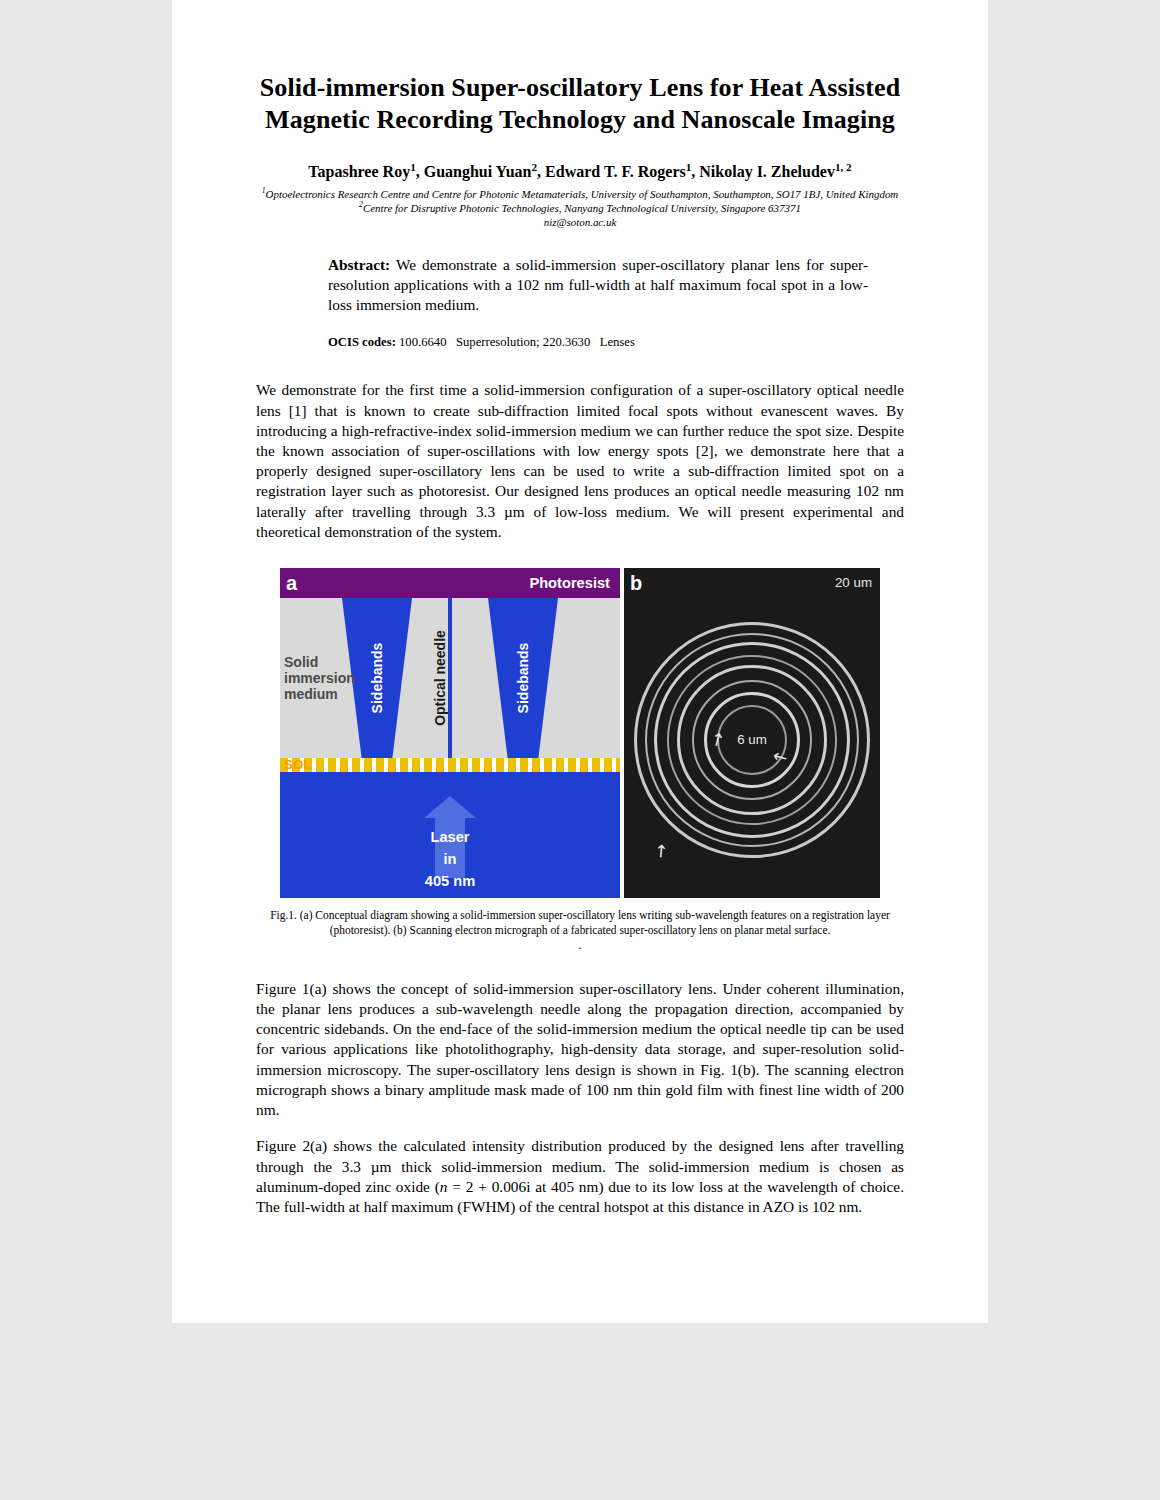Solid-immersion Super-oscillatory Lens for Heat Assisted
Magnetic Recording Technology and Nanoscale Imaging
Tapashree Roy1, Guanghui Yuan2, Edward T. F. Rogers1, Nikolay I. Zheludev1, 2
1Optoelectronics Research Centre and Centre for Photonic Metamaterials, University of Southampton, Southampton, SO17 1BJ, United Kingdom
2Centre for Disruptive Photonic Technologies, Nanyang Technological University, Singapore 637371
niz@soton.ac.uk
Abstract: We demonstrate a solid-immersion super-oscillatory planar lens for super-resolution applications with a 102 nm full-width at half maximum focal spot in a low-loss immersion medium.
OCIS codes: 100.6640 Superresolution; 220.3630 Lenses
We demonstrate for the first time a solid-immersion configuration of a super-oscillatory optical needle lens [1] that is known to create sub-diffraction limited focal spots without evanescent waves. By introducing a high-refractive-index solid-immersion medium we can further reduce the spot size. Despite the known association of super-oscillations with low energy spots [2], we demonstrate here that a properly designed super-oscillatory lens can be used to write a sub-diffraction limited spot on a registration layer such as photoresist. Our designed lens produces an optical needle measuring 102 nm laterally after travelling through 3.3 µm of low-loss medium. We will present experimental and theoretical demonstration of the system.
a
Photoresist
Solid
immersion
medium
Sidebands
Sidebands
Optical needle
SOL
Laser
in
405 nm
b
20 um
6 um
↗
↘
↗
Fig.1. (a) Conceptual diagram showing a solid-immersion super-oscillatory lens writing sub-wavelength features on a registration layer (photoresist). (b) Scanning electron micrograph of a fabricated super-oscillatory lens on planar metal surface. .
Figure 1(a) shows the concept of solid-immersion super-oscillatory lens. Under coherent illumination, the planar lens produces a sub-wavelength needle along the propagation direction, accompanied by concentric sidebands. On the end-face of the solid-immersion medium the optical needle tip can be used for various applications like photolithography, high-density data storage, and super-resolution solid-immersion microscopy. The super-oscillatory lens design is shown in Fig. 1(b). The scanning electron micrograph shows a binary amplitude mask made of 100 nm thin gold film with finest line width of 200 nm.
Figure 2(a) shows the calculated intensity distribution produced by the designed lens after travelling through the 3.3 µm thick solid-immersion medium. The solid-immersion medium is chosen as aluminum-doped zinc oxide (n = 2 + 0.006i at 405 nm) due to its low loss at the wavelength of choice. The full-width at half maximum (FWHM) of the central hotspot at this distance in AZO is 102 nm.